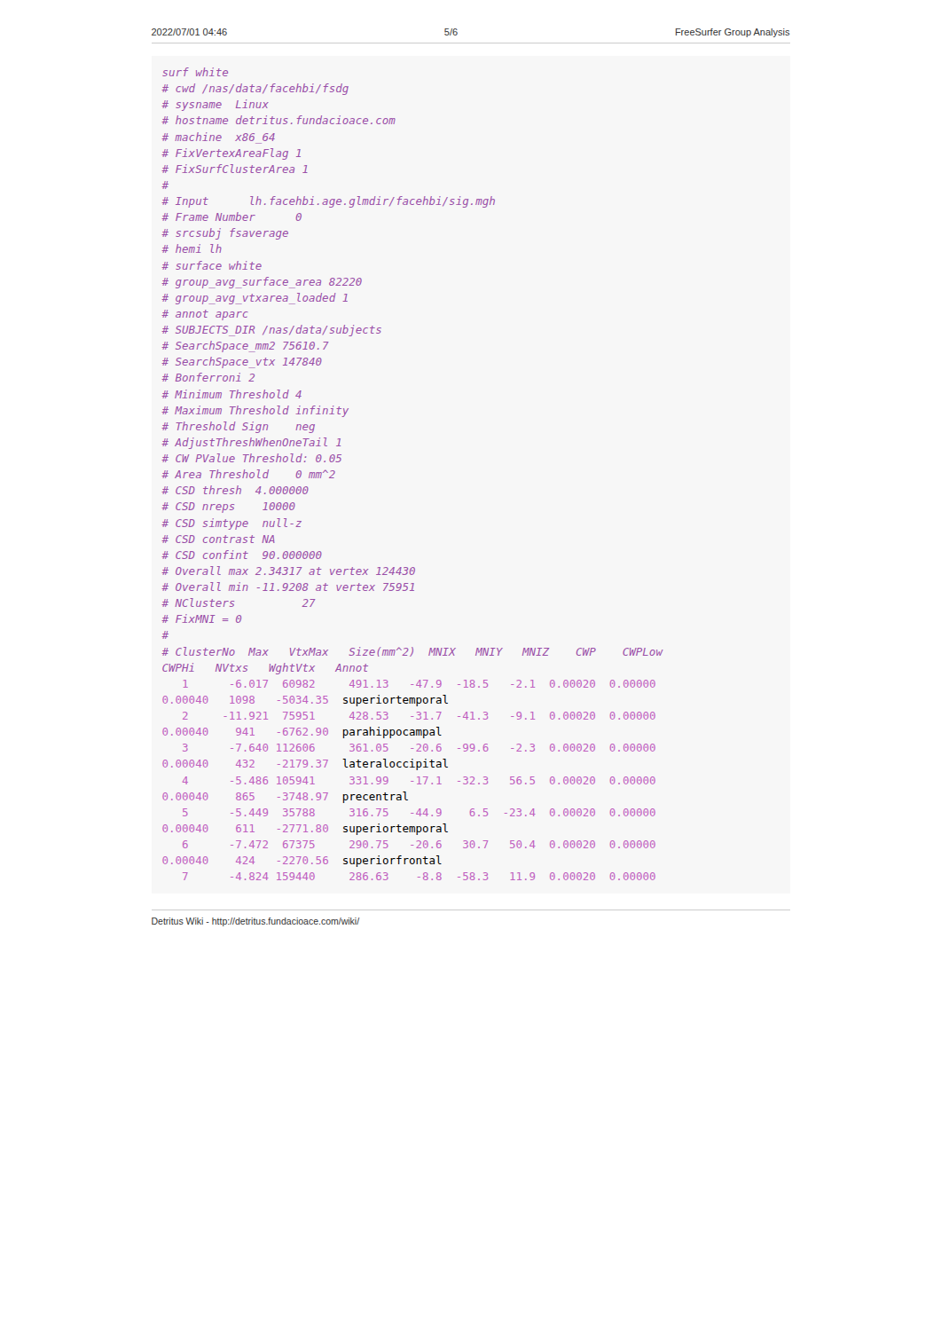2022/07/01 04:46
5/6
FreeSurfer Group Analysis
surf white
# cwd /nas/data/facehbi/fsdg
# sysname  Linux
# hostname detritus.fundacioace.com
# machine  x86_64
# FixVertexAreaFlag 1
# FixSurfClusterArea 1
#
# Input      lh.facehbi.age.glmdir/facehbi/sig.mgh
# Frame Number      0
# srcsubj fsaverage
# hemi lh
# surface white
# group_avg_surface_area 82220
# group_avg_vtxarea_loaded 1
# annot aparc
# SUBJECTS_DIR /nas/data/subjects
# SearchSpace_mm2 75610.7
# SearchSpace_vtx 147840
# Bonferroni 2
# Minimum Threshold 4
# Maximum Threshold infinity
# Threshold Sign    neg
# AdjustThreshWhenOneTail 1
# CW PValue Threshold: 0.05
# Area Threshold    0 mm^2
# CSD thresh  4.000000
# CSD nreps    10000
# CSD simtype  null-z
# CSD contrast NA
# CSD confint  90.000000
# Overall max 2.34317 at vertex 124430
# Overall min -11.9208 at vertex 75951
# NClusters          27
# FixMNI = 0
#
# ClusterNo  Max   VtxMax   Size(mm^2)  MNIX   MNIY   MNIZ    CWP    CWPLow
CWPHi   NVtxs   WghtVtx   Annot
   1      -6.017  60982     491.13   -47.9  -18.5   -2.1  0.00020  0.00000
0.00040   1098   -5034.35  superiortemporal
   2     -11.921  75951     428.53   -31.7  -41.3   -9.1  0.00020  0.00000
0.00040    941   -6762.90  parahippocampal
   3      -7.640 112606     361.05   -20.6  -99.6   -2.3  0.00020  0.00000
0.00040    432   -2179.37  lateraloccipital
   4      -5.486 105941     331.99   -17.1  -32.3   56.5  0.00020  0.00000
0.00040    865   -3748.97  precentral
   5      -5.449  35788     316.75   -44.9    6.5  -23.4  0.00020  0.00000
0.00040    611   -2771.80  superiortemporal
   6      -7.472  67375     290.75   -20.6   30.7   50.4  0.00020  0.00000
0.00040    424   -2270.56  superiorfrontal
   7      -4.824 159440     286.63    -8.8  -58.3   11.9  0.00020  0.00000
Detritus Wiki - http://detritus.fundacioace.com/wiki/